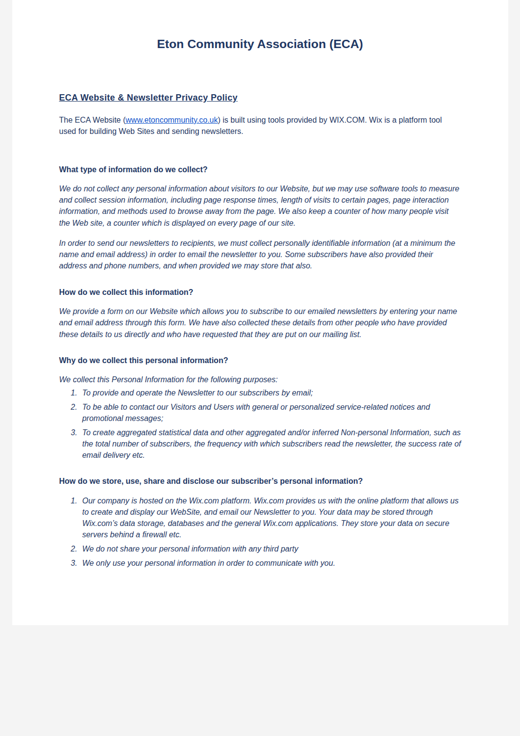Eton Community Association (ECA)
ECA Website & Newsletter Privacy Policy
The ECA Website (www.etoncommunity.co.uk) is built using tools provided by WIX.COM. Wix is a platform tool used for building Web Sites and sending newsletters.
What type of information do we collect?
We do not collect any personal information about visitors to our Website, but we may use software tools to measure and collect session information, including page response times, length of visits to certain pages, page interaction information, and methods used to browse away from the page. We also keep a counter of how many people visit the Web site, a counter which is displayed on every page of our site.
In order to send our newsletters to recipients, we must collect personally identifiable information (at a minimum the name and email address) in order to email the newsletter to you. Some subscribers have also provided their address and phone numbers, and when provided we may store that also.
How do we collect this information?
We provide a form on our Website which allows you to subscribe to our emailed newsletters by entering your name and email address through this form. We have also collected these details from other people who have provided these details to us directly and who have requested that they are put on our mailing list.
Why do we collect this personal information?
We collect this Personal Information for the following purposes:
To provide and operate the Newsletter to our subscribers by email;
To be able to contact our Visitors and Users with general or personalized service-related notices and promotional messages;
To create aggregated statistical data and other aggregated and/or inferred Non-personal Information, such as the total number of subscribers, the frequency with which subscribers read the newsletter, the success rate of email delivery etc.
How do we store, use, share and disclose our subscriber’s personal information?
Our company is hosted on the Wix.com platform. Wix.com provides us with the online platform that allows us to create and display our WebSite, and email our Newsletter to you. Your data may be stored through Wix.com’s data storage, databases and the general Wix.com applications. They store your data on secure servers behind a firewall etc.
We do not share your personal information with any third party
We only use your personal information in order to communicate with you.